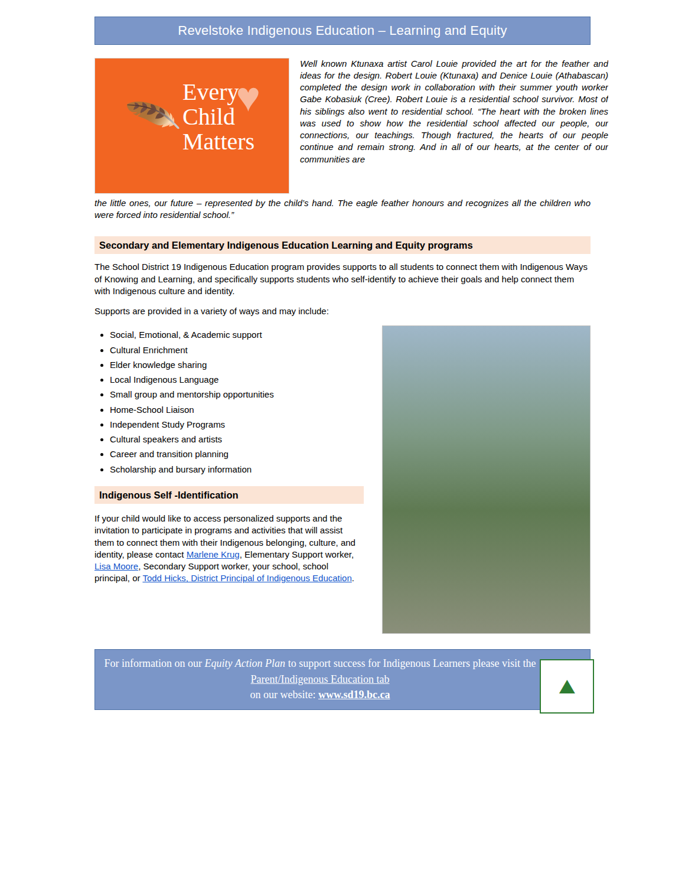Revelstoke Indigenous Education – Learning and Equity
🪶 Every Child Matters ♥
Well known Ktunaxa artist Carol Louie provided the art for the feather and ideas for the design. Robert Louie (Ktunaxa) and Denice Louie (Athabascan) completed the design work in collaboration with their summer youth worker Gabe Kobasiuk (Cree). Robert Louie is a residential school survivor. Most of his siblings also went to residential school. “The heart with the broken lines was used to show how the residential school affected our people, our connections, our teachings. Though fractured, the hearts of our people continue and remain strong. And in all of our hearts, at the center of our communities are
the little ones, our future – represented by the child’s hand. The eagle feather honours and recognizes all the children who were forced into residential school.”
Secondary and Elementary Indigenous Education Learning and Equity programs
The School District 19 Indigenous Education program provides supports to all students to connect them with Indigenous Ways of Knowing and Learning, and specifically supports students who self-identify to achieve their goals and help connect them with Indigenous culture and identity.
Supports are provided in a variety of ways and may include:
Social, Emotional, & Academic support
Cultural Enrichment
Elder knowledge sharing
Local Indigenous Language
Small group and mentorship opportunities
Home-School Liaison
Independent Study Programs
Cultural speakers and artists
Career and transition planning
Scholarship and bursary information
Indigenous Self -Identification
If your child would like to access personalized supports and the invitation to participate in programs and activities that will assist them to connect them with their Indigenous belonging, culture, and identity, please contact Marlene Krug, Elementary Support worker, Lisa Moore, Secondary Support worker, your school, school principal, or Todd Hicks, District Principal of Indigenous Education.
For information on our Equity Action Plan to support success for Indigenous Learners please visit the Parent/Indigenous Education tab
on our website: www.sd19.bc.ca
⛰